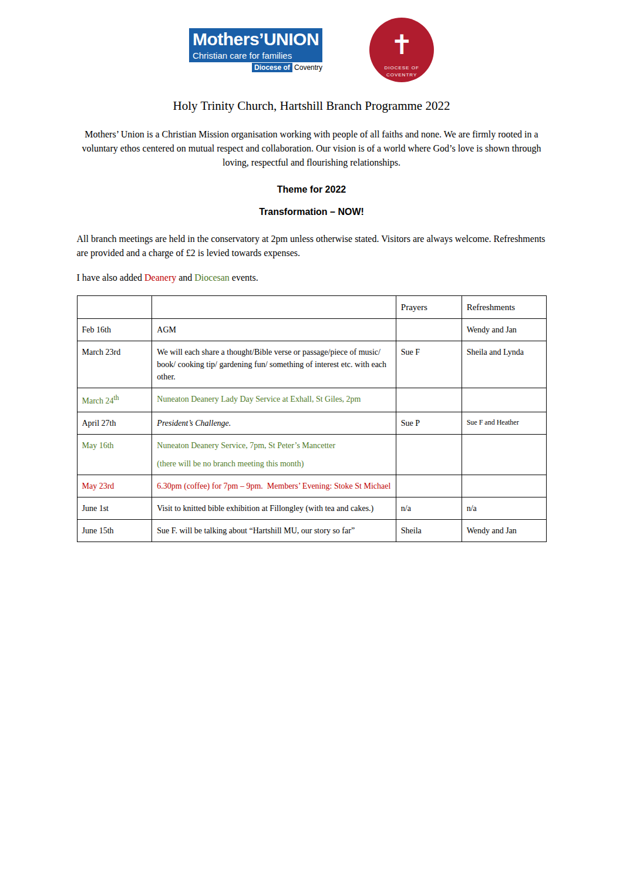Mothers’UNION
Christian care for families
Diocese of Coventry
✝
DIOCESE OF COVENTRY
Holy Trinity Church, Hartshill Branch Programme 2022
Mothers’ Union is a Christian Mission organisation working with people of all faiths and none. We are firmly rooted in a voluntary ethos centered on mutual respect and collaboration. Our vision is of a world where God’s love is shown through loving, respectful and flourishing relationships.
Theme for 2022
Transformation – NOW!
All branch meetings are held in the conservatory at 2pm unless otherwise stated. Visitors are always welcome. Refreshments are provided and a charge of £2 is levied towards expenses.
I have also added Deanery and Diocesan events.
| | | Prayers | Refreshments |
| --- | --- | --- | --- |
| Feb 16th | AGM | | Wendy and Jan |
| March 23rd | We will each share a thought/Bible verse or passage/piece of music/ book/ cooking tip/ gardening fun/ something of interest etc. with each other. | Sue F | Sheila and Lynda |
| March 24 th | Nuneaton Deanery Lady Day Service at Exhall, St Giles, 2pm | | |
| April 27th | President’s Challenge. | Sue P | Sue F and Heather |
| May 16th | Nuneaton Deanery Service, 7pm, St Peter’s Mancetter (there will be no branch meeting this month) | | |
| May 23rd | 6.30pm (coffee) for 7pm – 9pm. Members’ Evening: Stoke St Michael | | |
| June 1st | Visit to knitted bible exhibition at Fillongley (with tea and cakes.) | n/a | n/a |
| June 15th | Sue F. will be talking about “Hartshill MU, our story so far” | Sheila | Wendy and Jan |